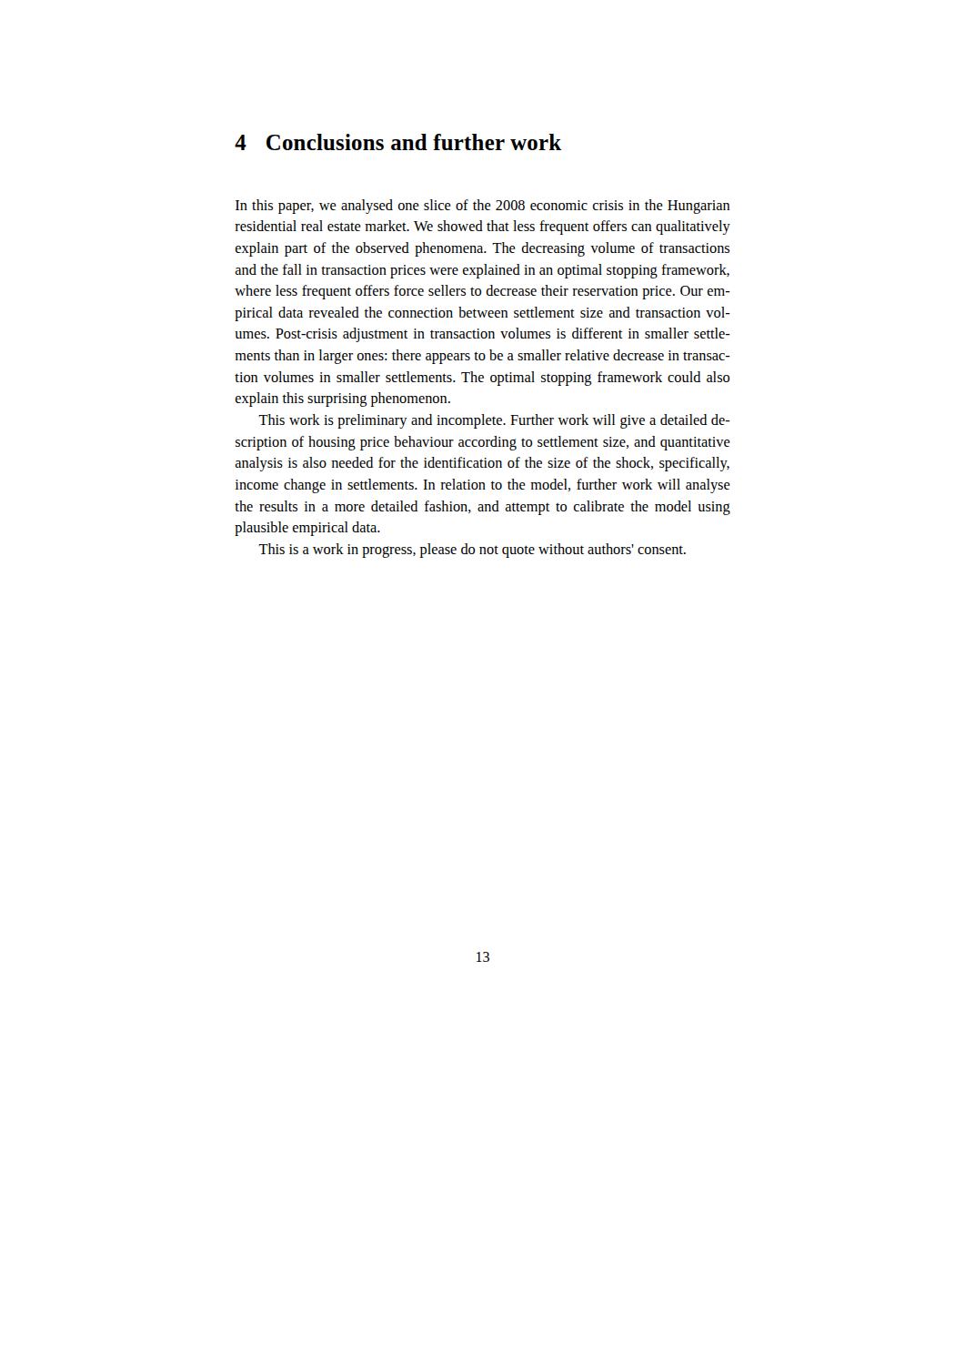4 Conclusions and further work
In this paper, we analysed one slice of the 2008 economic crisis in the Hungarian residential real estate market. We showed that less frequent offers can qualitatively explain part of the observed phenomena. The decreasing volume of transactions and the fall in transaction prices were explained in an optimal stopping framework, where less frequent offers force sellers to decrease their reservation price. Our empirical data revealed the connection between settlement size and transaction volumes. Post-crisis adjustment in transaction volumes is different in smaller settlements than in larger ones: there appears to be a smaller relative decrease in transaction volumes in smaller settlements. The optimal stopping framework could also explain this surprising phenomenon.
This work is preliminary and incomplete. Further work will give a detailed description of housing price behaviour according to settlement size, and quantitative analysis is also needed for the identification of the size of the shock, specifically, income change in settlements. In relation to the model, further work will analyse the results in a more detailed fashion, and attempt to calibrate the model using plausible empirical data.
This is a work in progress, please do not quote without authors' consent.
13